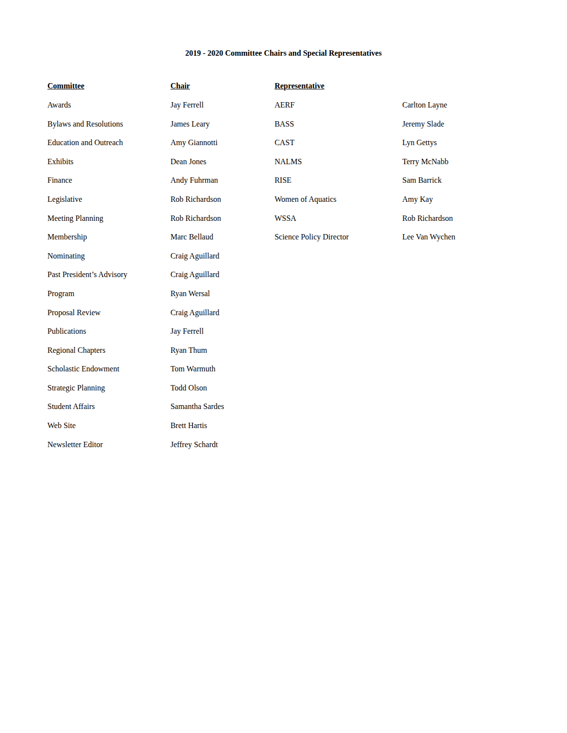2019 - 2020 Committee Chairs and Special Representatives
| Committee | Chair | Representative | |
| --- | --- | --- | --- |
| Awards | Jay Ferrell | AERF | Carlton Layne |
| Bylaws and Resolutions | James Leary | BASS | Jeremy Slade |
| Education and Outreach | Amy Giannotti | CAST | Lyn Gettys |
| Exhibits | Dean Jones | NALMS | Terry McNabb |
| Finance | Andy Fuhrman | RISE | Sam Barrick |
| Legislative | Rob Richardson | Women of Aquatics | Amy Kay |
| Meeting Planning | Rob Richardson | WSSA | Rob Richardson |
| Membership | Marc Bellaud | Science Policy Director | Lee Van Wychen |
| Nominating | Craig Aguillard | | |
| Past President’s Advisory | Craig Aguillard | | |
| Program | Ryan Wersal | | |
| Proposal Review | Craig Aguillard | | |
| Publications | Jay Ferrell | | |
| Regional Chapters | Ryan Thum | | |
| Scholastic Endowment | Tom Warmuth | | |
| Strategic Planning | Todd Olson | | |
| Student Affairs | Samantha Sardes | | |
| Web Site | Brett Hartis | | |
| Newsletter Editor | Jeffrey Schardt | | |